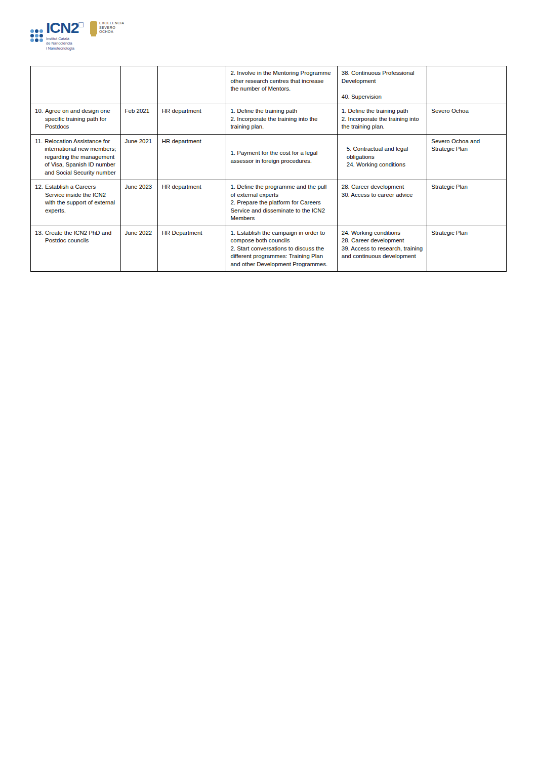ICN2□
Institut Català
de Nanociència
i Nanotecnologia
EXCELENCIA
SEVERO
OCHOA
| | | | 2. Involve in the Mentoring Programme other research centres that increase the number of Mentors. | 38. Continuous Professional Development 40. Supervision | |
| 10. Agree on and design one specific training path for Postdocs | Feb 2021 | HR department | 1. Define the training path 2. Incorporate the training into the training plan. | 1. Define the training path 2. Incorporate the training into the training plan. | Severo Ochoa |
| 11. Relocation Assistance for international new members; regarding the management of Visa, Spanish ID number and Social Security number | June 2021 | HR department | 1. Payment for the cost for a legal assessor in foreign procedures. | 5. Contractual and legal obligations 24. Working conditions | Severo Ochoa and Strategic Plan |
| 12. Establish a Careers Service inside the ICN2 with the support of external experts. | June 2023 | HR department | 1. Define the programme and the pull of external experts 2. Prepare the platform for Careers Service and disseminate to the ICN2 Members | 28. Career development 30. Access to career advice | Strategic Plan |
| 13. Create the ICN2 PhD and Postdoc councils | June 2022 | HR Department | 1. Establish the campaign in order to compose both councils 2. Start conversations to discuss the different programmes: Training Plan and other Development Programmes. | 24. Working conditions 28. Career development 39. Access to research, training and continuous development | Strategic Plan |